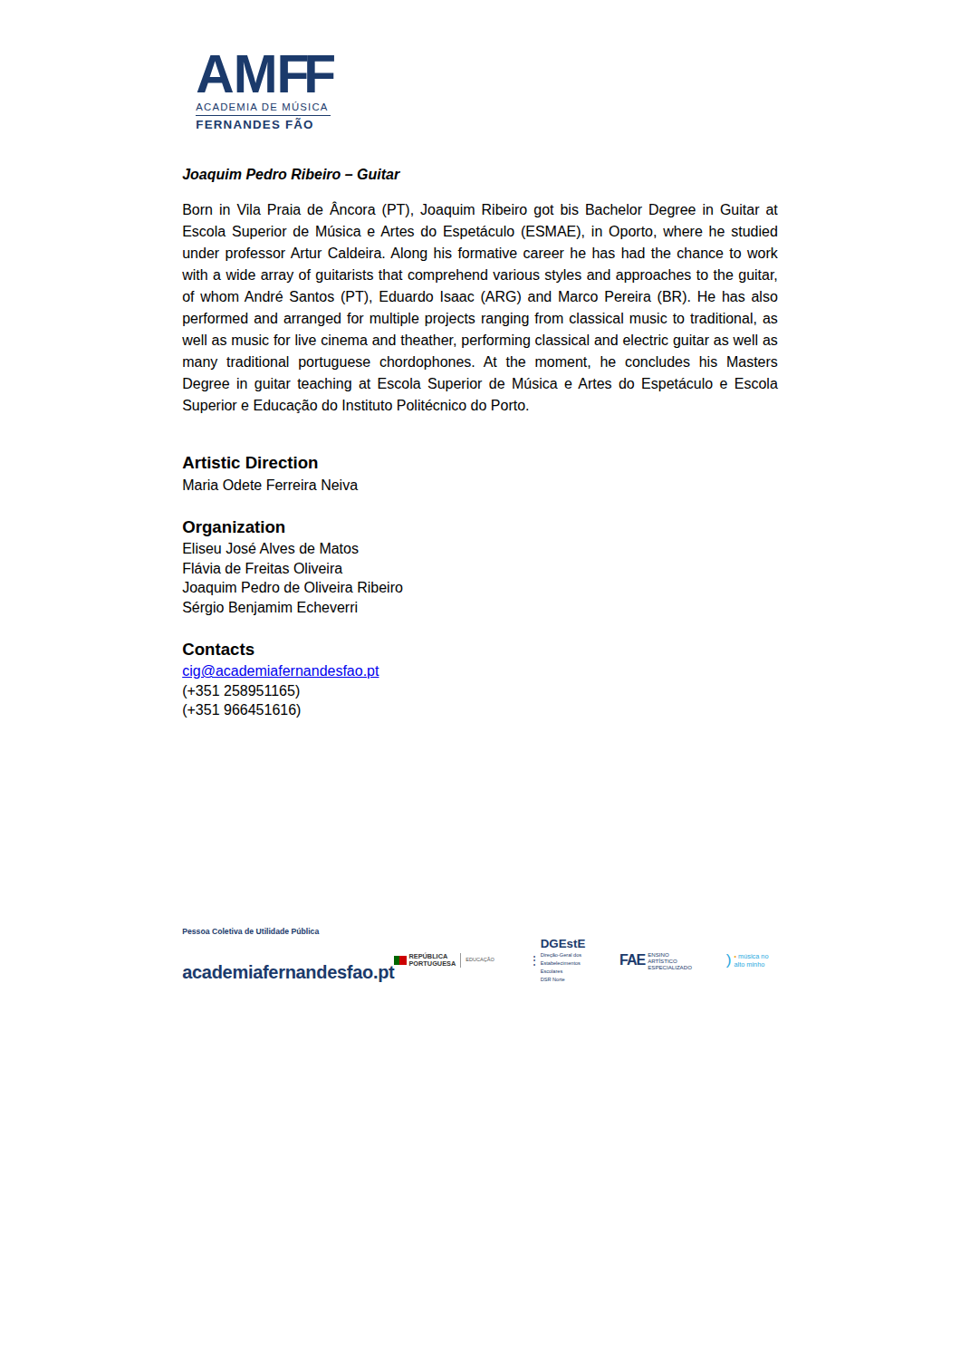AMFF ACADEMIA DE MÚSICA
FERNANDES FÃO
Joaquim Pedro Ribeiro – Guitar
Born in Vila Praia de Âncora (PT), Joaquim Ribeiro got bis Bachelor Degree in Guitar at Escola Superior de Música e Artes do Espetáculo (ESMAE), in Oporto, where he studied under professor Artur Caldeira. Along his formative career he has had the chance to work with a wide array of guitarists that comprehend various styles and approaches to the guitar, of whom André Santos (PT), Eduardo Isaac (ARG) and Marco Pereira (BR). He has also performed and arranged for multiple projects ranging from classical music to traditional, as well as music for live cinema and theather, performing classical and electric guitar as well as many traditional portuguese chordophones. At the moment, he concludes his Masters Degree in guitar teaching at Escola Superior de Música e Artes do Espetáculo e Escola Superior e Educação do Instituto Politécnico do Porto.
Artistic Direction
Maria Odete Ferreira Neiva
Organization
Eliseu José Alves de Matos
Flávia de Freitas Oliveira
Joaquim Pedro de Oliveira Ribeiro
Sérgio Benjamim Echeverri
Contacts
cig@academiafernandesfao.pt
(+351 258951165)
(+351 966451616)
Pessoa Coletiva de Utilidade Pública
academiafernandesfao.pt
REPÚBLICA
PORTUGUESA EDUCAÇÃO
⋮ DGEstE
Direção-Geral dos
Estabelecimentos Escolares
DSR Norte
FAE ENSINO
ARTÍSTICO
ESPECIALIZADO
) • música no alto minho